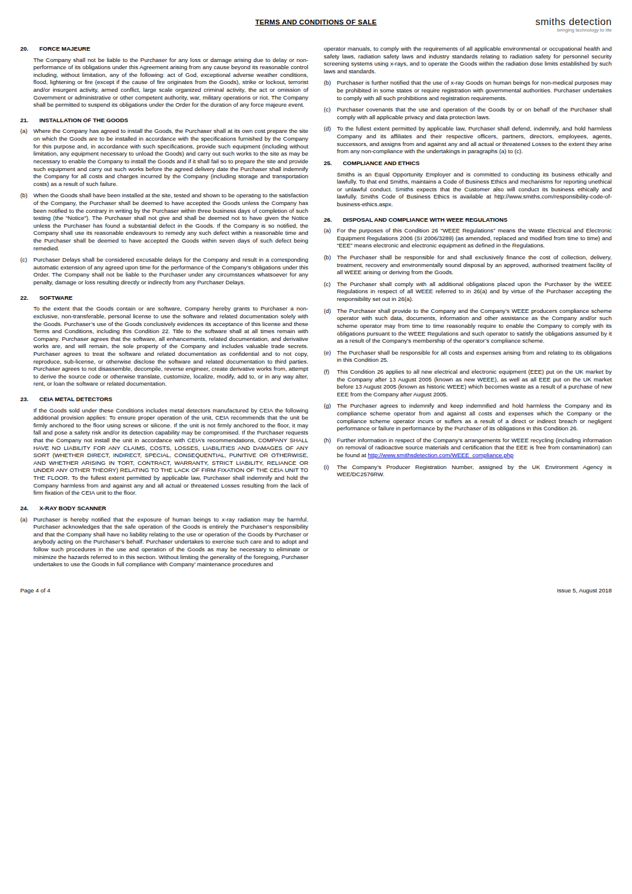TERMS AND CONDITIONS OF SALE
smiths detection
bringing technology to life
20. FORCE MAJEURE
The Company shall not be liable to the Purchaser for any loss or damage arising due to delay or non-performance of its obligations under this Agreement arising from any cause beyond its reasonable control including, without limitation, any of the following: act of God, exceptional adverse weather conditions, flood, lightening or fire (except if the cause of fire originates from the Goods), strike or lockout, terrorist and/or insurgent activity, armed conflict, large scale organized criminal activity, the act or omission of Government or administrative or other competent authority, war, military operations or riot. The Company shall be permitted to suspend its obligations under the Order for the duration of any force majeure event.
21. INSTALLATION OF THE GOODS
(a) Where the Company has agreed to install the Goods, the Purchaser shall at its own cost prepare the site on which the Goods are to be installed in accordance with the specifications furnished by the Company for this purpose and, in accordance with such specifications, provide such equipment (including without limitation, any equipment necessary to unload the Goods) and carry out such works to the site as may be necessary to enable the Company to install the Goods and if it shall fail so to prepare the site and provide such equipment and carry out such works before the agreed delivery date the Purchaser shall indemnify the Company for all costs and charges incurred by the Company (including storage and transportation costs) as a result of such failure.
(b) When the Goods shall have been installed at the site, tested and shown to be operating to the satisfaction of the Company, the Purchaser shall be deemed to have accepted the Goods unless the Company has been notified to the contrary in writing by the Purchaser within three business days of completion of such testing (the “Notice”). The Purchaser shall not give and shall be deemed not to have given the Notice unless the Purchaser has found a substantial defect in the Goods. If the Company is so notified, the Company shall use its reasonable endeavours to remedy any such defect within a reasonable time and the Purchaser shall be deemed to have accepted the Goods within seven days of such defect being remedied.
(c) Purchaser Delays shall be considered excusable delays for the Company and result in a corresponding automatic extension of any agreed upon time for the performance of the Company’s obligations under this Order. The Company shall not be liable to the Purchaser under any circumstances whatsoever for any penalty, damage or loss resulting directly or indirectly from any Purchaser Delays.
22. SOFTWARE
To the extent that the Goods contain or are software, Company hereby grants to Purchaser a non-exclusive, non-transferable, personal license to use the software and related documentation solely with the Goods. Purchaser’s use of the Goods conclusively evidences its acceptance of this license and these Terms and Conditions, including this Condition 22. Title to the software shall at all times remain with Company. Purchaser agrees that the software, all enhancements, related documentation, and derivative works are, and will remain, the sole property of the Company and includes valuable trade secrets. Purchaser agrees to treat the software and related documentation as confidential and to not copy, reproduce, sub-license, or otherwise disclose the software and related documentation to third parties. Purchaser agrees to not disassemble, decompile, reverse engineer, create derivative works from, attempt to derive the source code or otherwise translate, customize, localize, modify, add to, or in any way alter, rent, or loan the software or related documentation.
23. CEIA METAL DETECTORS
If the Goods sold under these Conditions includes metal detectors manufactured by CEIA the following additional provision applies: To ensure proper operation of the unit, CEIA recommends that the unit be firmly anchored to the floor using screws or silicone. If the unit is not firmly anchored to the floor, it may fall and pose a safety risk and/or its detection capability may be compromised. If the Purchaser requests that the Company not install the unit in accordance with CEIA’s recommendations, COMPANY SHALL HAVE NO LIABILITY FOR ANY CLAIMS, COSTS, LOSSES, LIABILITIES AND DAMAGES OF ANY SORT (WHETHER DIRECT, INDIRECT, SPECIAL, CONSEQUENTIAL, PUNITIVE OR OTHERWISE, AND WHETHER ARISING IN TORT, CONTRACT, WARRANTY, STRICT LIABILITY, RELIANCE OR UNDER ANY OTHER THEORY) RELATING TO THE LACK OF FIRM FIXATION OF THE CEIA UNIT TO THE FLOOR. To the fullest extent permitted by applicable law, Purchaser shall indemnify and hold the Company harmless from and against any and all actual or threatened Losses resulting from the lack of firm fixation of the CEIA unit to the floor.
24. X-RAY BODY SCANNER
(a) Purchaser is hereby notified that the exposure of human beings to x-ray radiation may be harmful. Purchaser acknowledges that the safe operation of the Goods is entirely the Purchaser’s responsibility and that the Company shall have no liability relating to the use or operation of the Goods by Purchaser or anybody acting on the Purchaser’s behalf. Purchaser undertakes to exercise such care and to adopt and follow such procedures in the use and operation of the Goods as may be necessary to eliminate or minimize the hazards referred to in this section. Without limiting the generality of the foregoing, Purchaser undertakes to use the Goods in full compliance with Company’ maintenance procedures and
operator manuals, to comply with the requirements of all applicable environmental or occupational health and safety laws, radiation safety laws and industry standards relating to radiation safety for personnel security screening systems using x-rays, and to operate the Goods within the radiation dose limits established by such laws and standards.
(b) Purchaser is further notified that the use of x-ray Goods on human beings for non-medical purposes may be prohibited in some states or require registration with governmental authorities. Purchaser undertakes to comply with all such prohibitions and registration requirements.
(c) Purchaser covenants that the use and operation of the Goods by or on behalf of the Purchaser shall comply with all applicable privacy and data protection laws.
(d) To the fullest extent permitted by applicable law, Purchaser shall defend, indemnify, and hold harmless Company and its affiliates and their respective officers, partners, directors, employees, agents, successors, and assigns from and against any and all actual or threatened Losses to the extent they arise from any non-compliance with the undertakings in paragraphs (a) to (c).
25. COMPLIANCE AND ETHICS
Smiths is an Equal Opportunity Employer and is committed to conducting its business ethically and lawfully. To that end Smiths, maintains a Code of Business Ethics and mechanisms for reporting unethical or unlawful conduct. Smiths expects that the Customer also will conduct its business ethically and lawfully. Smiths Code of Business Ethics is available at http://www.smiths.com/responsibility-code-of-business-ethics.aspx.
26. DISPOSAL AND COMPLIANCE WITH WEEE REGULATIONS
(a) For the purposes of this Condition 26 “WEEE Regulations” means the Waste Electrical and Electronic Equipment Regulations 2006 (SI 2006/3289) (as amended, replaced and modified from time to time) and “EEE” means electronic and electronic equipment as defined in the Regulations.
(b) The Purchaser shall be responsible for and shall exclusively finance the cost of collection, delivery, treatment, recovery and environmentally sound disposal by an approved, authorised treatment facility of all WEEE arising or deriving from the Goods.
(c) The Purchaser shall comply with all additional obligations placed upon the Purchaser by the WEEE Regulations in respect of all WEEE referred to in 26(a) and by virtue of the Purchaser accepting the responsibility set out in 26(a).
(d) The Purchaser shall provide to the Company and the Company’s WEEE producers compliance scheme operator with such data, documents, information and other assistance as the Company and/or such scheme operator may from time to time reasonably require to enable the Company to comply with its obligations pursuant to the WEEE Regulations and such operator to satisfy the obligations assumed by it as a result of the Company’s membership of the operator’s compliance scheme.
(e) The Purchaser shall be responsible for all costs and expenses arising from and relating to its obligations in this Condition 25.
(f) This Condition 26 applies to all new electrical and electronic equipment (EEE) put on the UK market by the Company after 13 August 2005 (known as new WEEE), as well as all EEE put on the UK market before 13 August 2005 (known as historic WEEE) which becomes waste as a result of a purchase of new EEE from the Company after August 2005.
(g) The Purchaser agrees to indemnify and keep indemnified and hold harmless the Company and its compliance scheme operator from and against all costs and expenses which the Company or the compliance scheme operator incurs or suffers as a result of a direct or indirect breach or negligent performance or failure in performance by the Purchaser of its obligations in this Condition 26.
(h) Further information in respect of the Company’s arrangements for WEEE recycling (including information on removal of radioactive source materials and certification that the EEE is free from contamination) can be found at http://www.smithsdetection.com/WEEE_compliance.php
(i) The Company’s Producer Registration Number, assigned by the UK Environment Agency is WEE/DC2576RW.
Page 4 of 4
Issue 5, August 2018